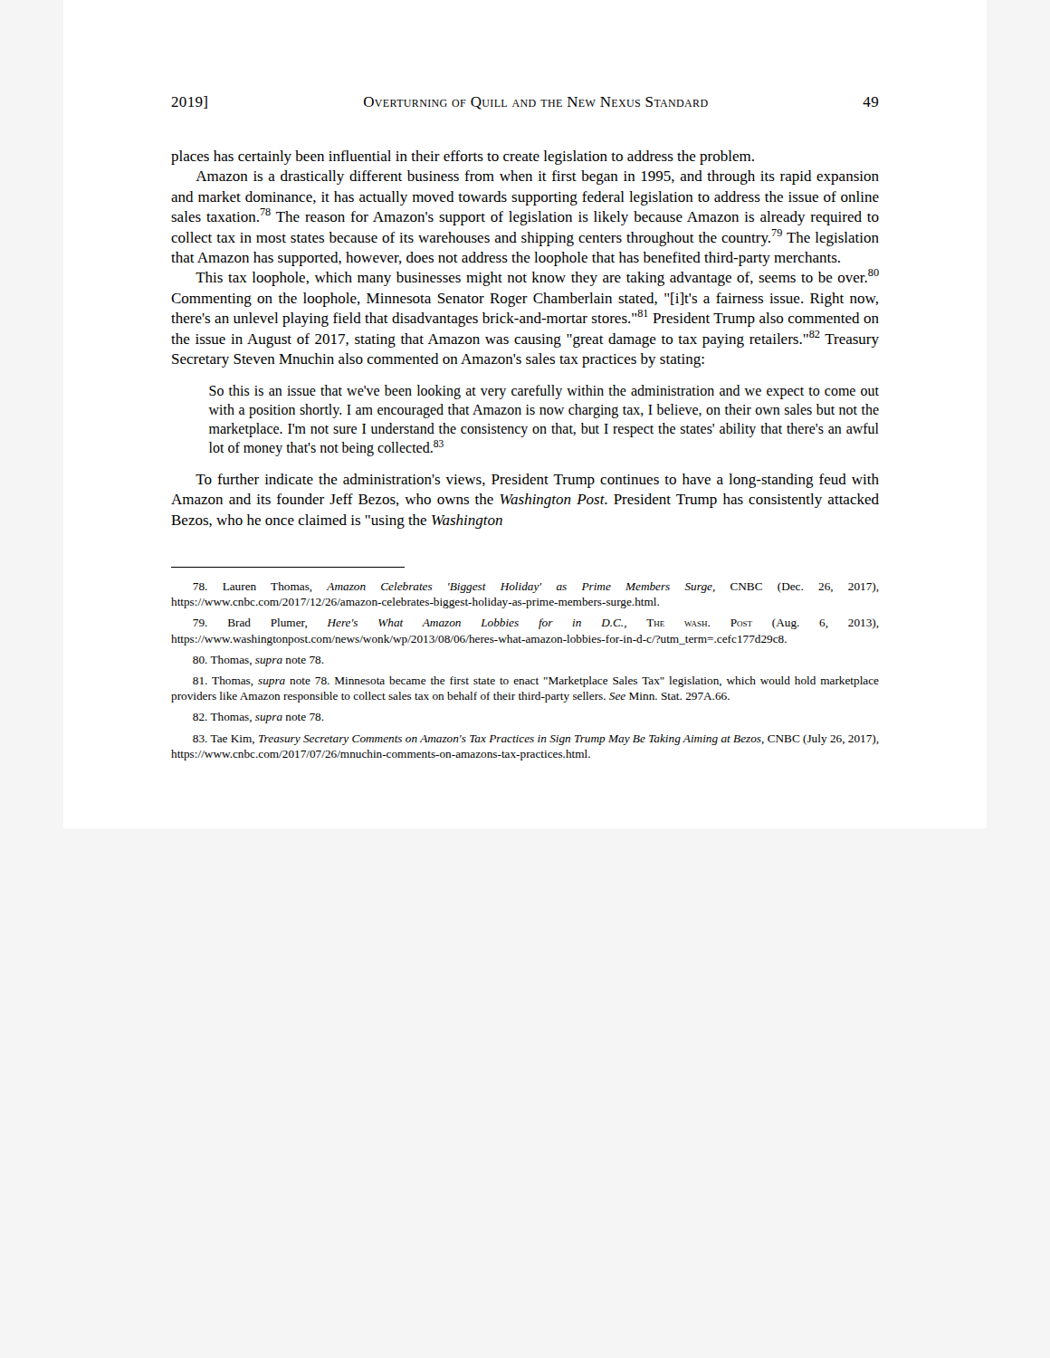2019] Overturning of Quill and the New Nexus Standard 49
places has certainly been influential in their efforts to create legislation to address the problem.
Amazon is a drastically different business from when it first began in 1995, and through its rapid expansion and market dominance, it has actually moved towards supporting federal legislation to address the issue of online sales taxation.78 The reason for Amazon's support of legislation is likely because Amazon is already required to collect tax in most states because of its warehouses and shipping centers throughout the country.79 The legislation that Amazon has supported, however, does not address the loophole that has benefited third-party merchants.
This tax loophole, which many businesses might not know they are taking advantage of, seems to be over.80 Commenting on the loophole, Minnesota Senator Roger Chamberlain stated, "[i]t's a fairness issue. Right now, there's an unlevel playing field that disadvantages brick-and-mortar stores."81 President Trump also commented on the issue in August of 2017, stating that Amazon was causing "great damage to tax paying retailers."82 Treasury Secretary Steven Mnuchin also commented on Amazon's sales tax practices by stating:
So this is an issue that we've been looking at very carefully within the administration and we expect to come out with a position shortly. I am encouraged that Amazon is now charging tax, I believe, on their own sales but not the marketplace. I'm not sure I understand the consistency on that, but I respect the states' ability that there's an awful lot of money that's not being collected.83
To further indicate the administration's views, President Trump continues to have a long-standing feud with Amazon and its founder Jeff Bezos, who owns the Washington Post. President Trump has consistently attacked Bezos, who he once claimed is "using the Washington
78. Lauren Thomas, Amazon Celebrates 'Biggest Holiday' as Prime Members Surge, CNBC (Dec. 26, 2017), https://www.cnbc.com/2017/12/26/amazon-celebrates-biggest-holiday-as-prime-members-surge.html.
79. Brad Plumer, Here's What Amazon Lobbies for in D.C., The wash. Post (Aug. 6, 2013), https://www.washingtonpost.com/news/wonk/wp/2013/08/06/heres-what-amazon-lobbies-for-in-d-c/?utm_term=.cefc177d29c8.
80. Thomas, supra note 78.
81. Thomas, supra note 78. Minnesota became the first state to enact "Marketplace Sales Tax" legislation, which would hold marketplace providers like Amazon responsible to collect sales tax on behalf of their third-party sellers. See Minn. Stat. 297A.66.
82. Thomas, supra note 78.
83. Tae Kim, Treasury Secretary Comments on Amazon's Tax Practices in Sign Trump May Be Taking Aiming at Bezos, CNBC (July 26, 2017), https://www.cnbc.com/2017/07/26/mnuchin-comments-on-amazons-tax-practices.html.